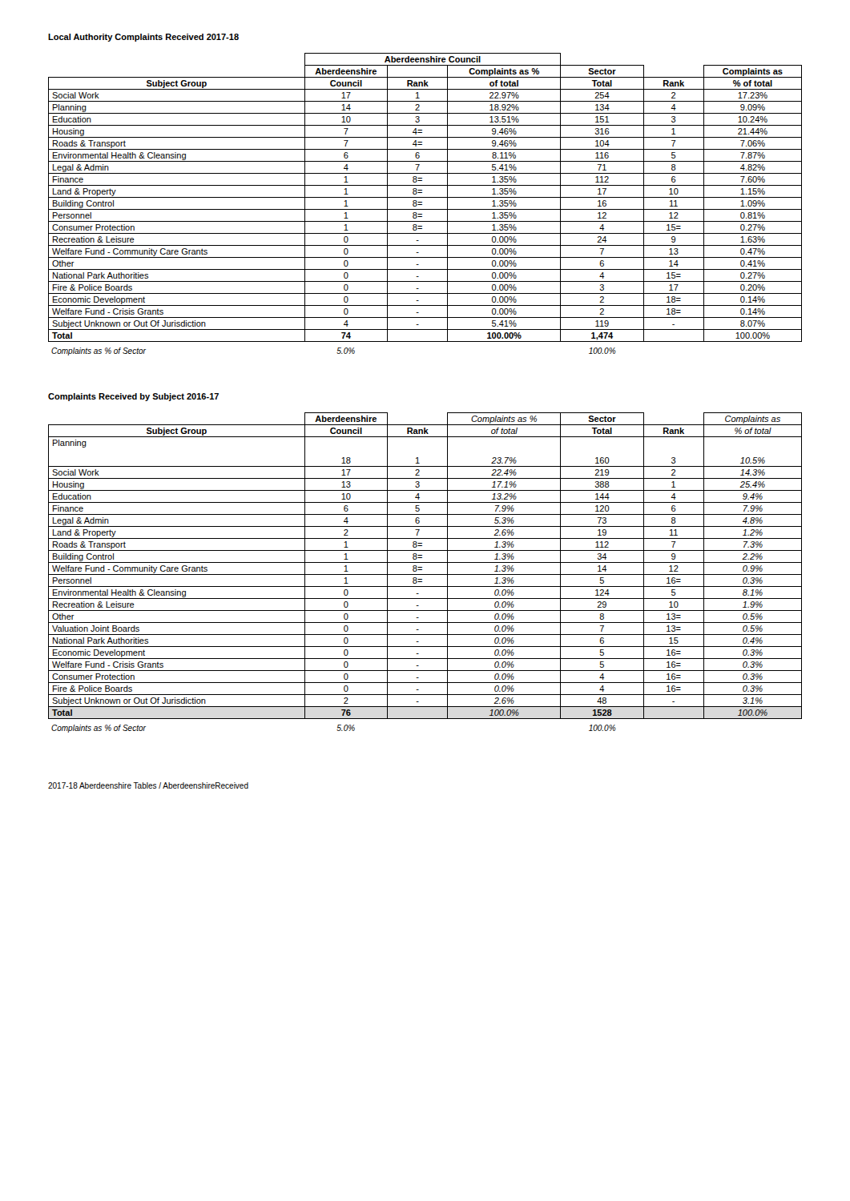Local Authority Complaints Received 2017-18
| | Aberdeenshire Council | | | |
| --- | --- | --- | --- | --- |
| | Aberdeenshire | | Complaints as % | Sector | | Complaints as |
| Subject Group | Council | Rank | of total | Total | Rank | % of total |
| Social Work | 17 | 1 | 22.97% | 254 | 2 | 17.23% |
| Planning | 14 | 2 | 18.92% | 134 | 4 | 9.09% |
| Education | 10 | 3 | 13.51% | 151 | 3 | 10.24% |
| Housing | 7 | 4= | 9.46% | 316 | 1 | 21.44% |
| Roads & Transport | 7 | 4= | 9.46% | 104 | 7 | 7.06% |
| Environmental Health & Cleansing | 6 | 6 | 8.11% | 116 | 5 | 7.87% |
| Legal & Admin | 4 | 7 | 5.41% | 71 | 8 | 4.82% |
| Finance | 1 | 8= | 1.35% | 112 | 6 | 7.60% |
| Land & Property | 1 | 8= | 1.35% | 17 | 10 | 1.15% |
| Building Control | 1 | 8= | 1.35% | 16 | 11 | 1.09% |
| Personnel | 1 | 8= | 1.35% | 12 | 12 | 0.81% |
| Consumer Protection | 1 | 8= | 1.35% | 4 | 15= | 0.27% |
| Recreation & Leisure | 0 | - | 0.00% | 24 | 9 | 1.63% |
| Welfare Fund - Community Care Grants | 0 | - | 0.00% | 7 | 13 | 0.47% |
| Other | 0 | - | 0.00% | 6 | 14 | 0.41% |
| National Park Authorities | 0 | - | 0.00% | 4 | 15= | 0.27% |
| Fire & Police Boards | 0 | - | 0.00% | 3 | 17 | 0.20% |
| Economic Development | 0 | - | 0.00% | 2 | 18= | 0.14% |
| Welfare Fund - Crisis Grants | 0 | - | 0.00% | 2 | 18= | 0.14% |
| Subject Unknown or Out Of Jurisdiction | 4 | - | 5.41% | 119 | - | 8.07% |
| Total | 74 | | 100.00% | 1,474 | | 100.00% |
| Complaints as % of Sector | 5.0% | | | 100.0% | | |
Complaints Received by Subject 2016-17
| | Aberdeenshire | | Complaints as % | Sector | | Complaints as |
| --- | --- | --- | --- | --- | --- | --- |
| Subject Group | Council | Rank | of total | Total | Rank | % of total |
| Planning | 18 | 1 | 23.7% | 160 | 3 | 10.5% |
| Social Work | 17 | 2 | 22.4% | 219 | 2 | 14.3% |
| Housing | 13 | 3 | 17.1% | 388 | 1 | 25.4% |
| Education | 10 | 4 | 13.2% | 144 | 4 | 9.4% |
| Finance | 6 | 5 | 7.9% | 120 | 6 | 7.9% |
| Legal & Admin | 4 | 6 | 5.3% | 73 | 8 | 4.8% |
| Land & Property | 2 | 7 | 2.6% | 19 | 11 | 1.2% |
| Roads & Transport | 1 | 8= | 1.3% | 112 | 7 | 7.3% |
| Building Control | 1 | 8= | 1.3% | 34 | 9 | 2.2% |
| Welfare Fund - Community Care Grants | 1 | 8= | 1.3% | 14 | 12 | 0.9% |
| Personnel | 1 | 8= | 1.3% | 5 | 16= | 0.3% |
| Environmental Health & Cleansing | 0 | - | 0.0% | 124 | 5 | 8.1% |
| Recreation & Leisure | 0 | - | 0.0% | 29 | 10 | 1.9% |
| Other | 0 | - | 0.0% | 8 | 13= | 0.5% |
| Valuation Joint Boards | 0 | - | 0.0% | 7 | 13= | 0.5% |
| National Park Authorities | 0 | - | 0.0% | 6 | 15 | 0.4% |
| Economic Development | 0 | - | 0.0% | 5 | 16= | 0.3% |
| Welfare Fund - Crisis Grants | 0 | - | 0.0% | 5 | 16= | 0.3% |
| Consumer Protection | 0 | - | 0.0% | 4 | 16= | 0.3% |
| Fire & Police Boards | 0 | - | 0.0% | 4 | 16= | 0.3% |
| Subject Unknown or Out Of Jurisdiction | 2 | - | 2.6% | 48 | - | 3.1% |
| Total | 76 | | 100.0% | 1528 | | 100.0% |
| Complaints as % of Sector | 5.0% | | | 100.0% | | |
2017-18 Aberdeenshire Tables / AberdeenshireReceived